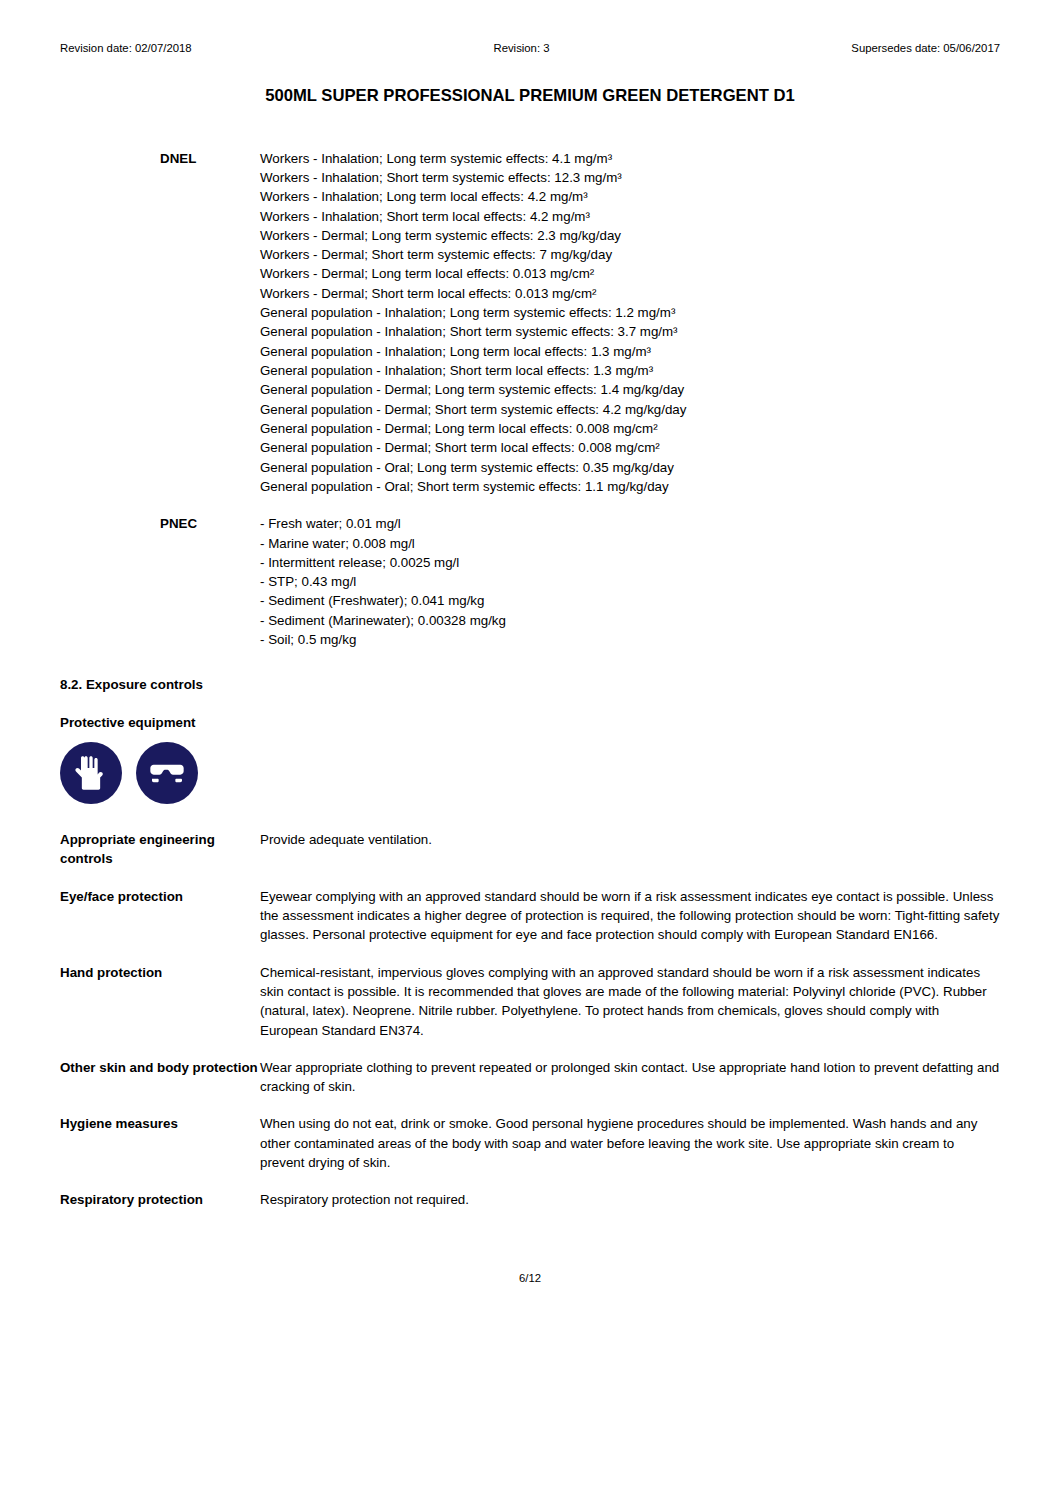Revision date: 02/07/2018 Revision: 3 Supersedes date: 05/06/2017
500ML SUPER PROFESSIONAL PREMIUM GREEN DETERGENT D1
DNEL
Workers - Inhalation; Long term systemic effects: 4.1 mg/m³
Workers - Inhalation; Short term systemic effects: 12.3 mg/m³
Workers - Inhalation; Long term local effects: 4.2 mg/m³
Workers - Inhalation; Short term local effects: 4.2 mg/m³
Workers - Dermal; Long term systemic effects: 2.3 mg/kg/day
Workers - Dermal; Short term systemic effects: 7 mg/kg/day
Workers - Dermal; Long term local effects: 0.013 mg/cm²
Workers - Dermal; Short term local effects: 0.013 mg/cm²
General population - Inhalation; Long term systemic effects: 1.2 mg/m³
General population - Inhalation; Short term systemic effects: 3.7 mg/m³
General population - Inhalation; Long term local effects: 1.3 mg/m³
General population - Inhalation; Short term local effects: 1.3 mg/m³
General population - Dermal; Long term systemic effects: 1.4 mg/kg/day
General population - Dermal; Short term systemic effects: 4.2 mg/kg/day
General population - Dermal; Long term local effects: 0.008 mg/cm²
General population - Dermal; Short term local effects: 0.008 mg/cm²
General population - Oral; Long term systemic effects: 0.35 mg/kg/day
General population - Oral; Short term systemic effects: 1.1 mg/kg/day
PNEC
- Fresh water; 0.01 mg/l
- Marine water; 0.008 mg/l
- Intermittent release; 0.0025 mg/l
- STP; 0.43 mg/l
- Sediment (Freshwater); 0.041 mg/kg
- Sediment (Marinewater); 0.00328 mg/kg
- Soil; 0.5 mg/kg
8.2. Exposure controls
Protective equipment
Appropriate engineering controls
Provide adequate ventilation.
Eye/face protection
Eyewear complying with an approved standard should be worn if a risk assessment indicates eye contact is possible. Unless the assessment indicates a higher degree of protection is required, the following protection should be worn: Tight-fitting safety glasses. Personal protective equipment for eye and face protection should comply with European Standard EN166.
Hand protection
Chemical-resistant, impervious gloves complying with an approved standard should be worn if a risk assessment indicates skin contact is possible. It is recommended that gloves are made of the following material: Polyvinyl chloride (PVC). Rubber (natural, latex). Neoprene. Nitrile rubber. Polyethylene. To protect hands from chemicals, gloves should comply with European Standard EN374.
Other skin and body protection
Wear appropriate clothing to prevent repeated or prolonged skin contact. Use appropriate hand lotion to prevent defatting and cracking of skin.
Hygiene measures
When using do not eat, drink or smoke. Good personal hygiene procedures should be implemented. Wash hands and any other contaminated areas of the body with soap and water before leaving the work site. Use appropriate skin cream to prevent drying of skin.
Respiratory protection
Respiratory protection not required.
6/12